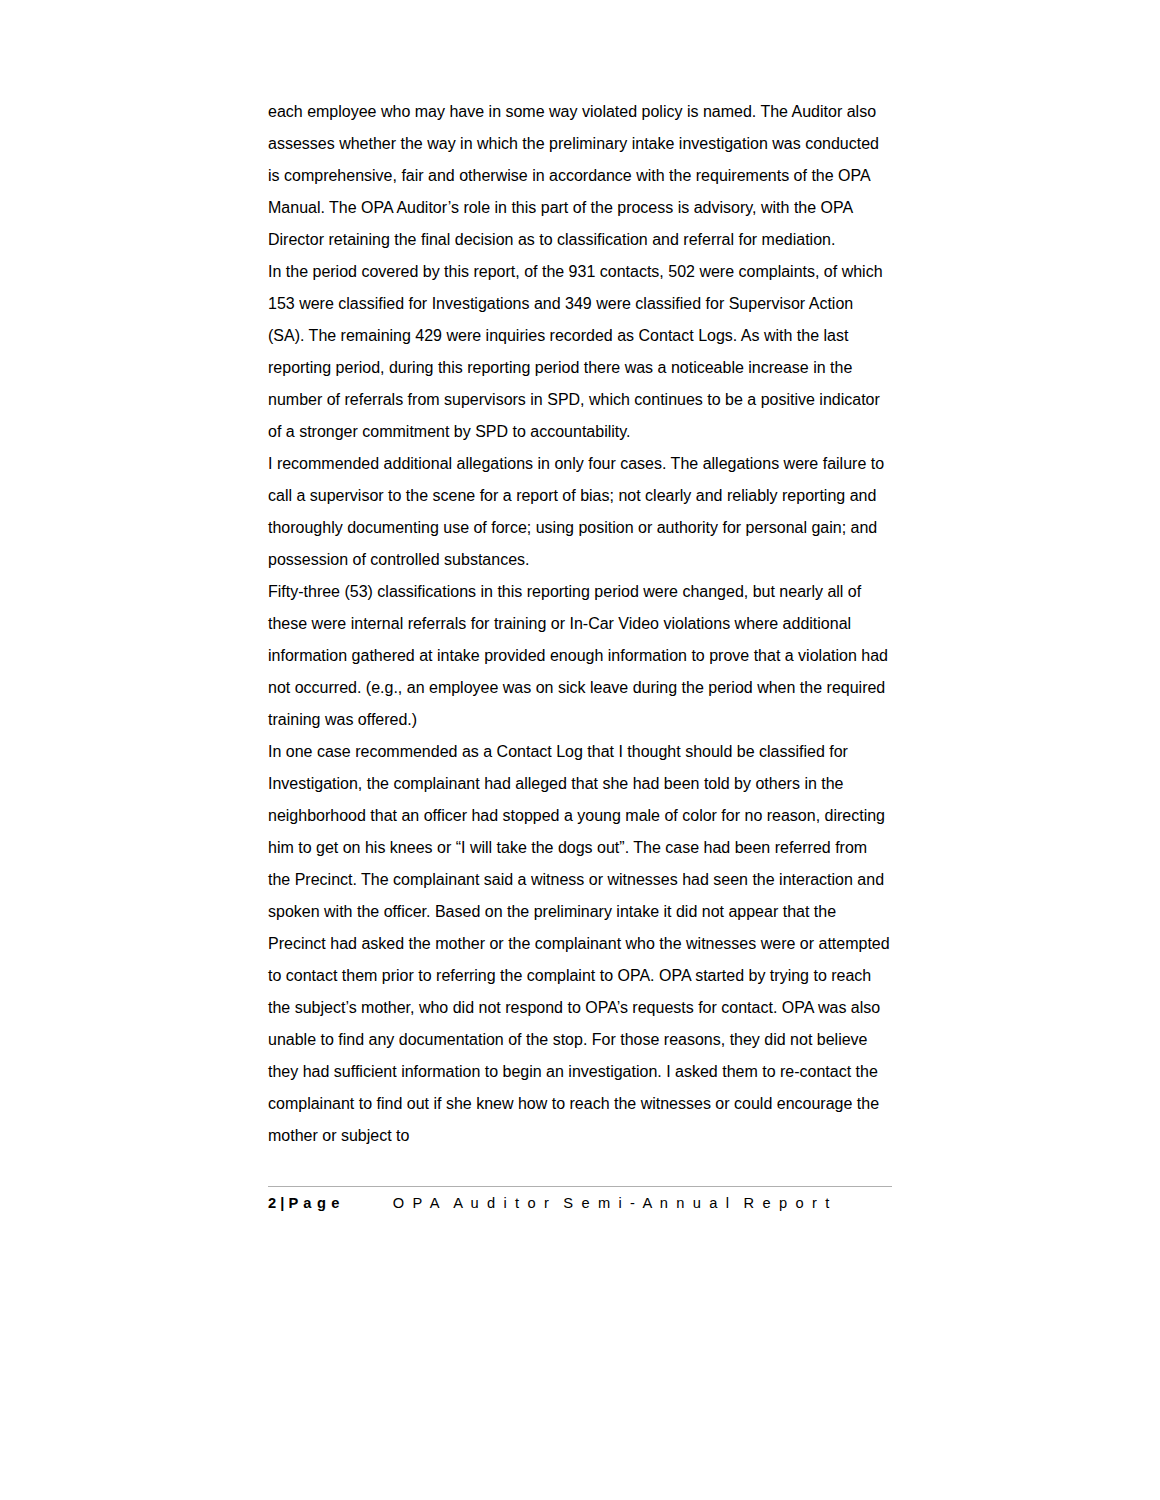each employee who may have in some way violated policy is named. The Auditor also assesses whether the way in which the preliminary intake investigation was conducted is comprehensive, fair and otherwise in accordance with the requirements of the OPA Manual. The OPA Auditor’s role in this part of the process is advisory, with the OPA Director retaining the final decision as to classification and referral for mediation.
In the period covered by this report, of the 931 contacts, 502 were complaints, of which 153 were classified for Investigations and 349 were classified for Supervisor Action (SA). The remaining 429 were inquiries recorded as Contact Logs. As with the last reporting period, during this reporting period there was a noticeable increase in the number of referrals from supervisors in SPD, which continues to be a positive indicator of a stronger commitment by SPD to accountability.
I recommended additional allegations in only four cases. The allegations were failure to call a supervisor to the scene for a report of bias; not clearly and reliably reporting and thoroughly documenting use of force; using position or authority for personal gain; and possession of controlled substances.
Fifty-three (53) classifications in this reporting period were changed, but nearly all of these were internal referrals for training or In-Car Video violations where additional information gathered at intake provided enough information to prove that a violation had not occurred. (e.g., an employee was on sick leave during the period when the required training was offered.)
In one case recommended as a Contact Log that I thought should be classified for Investigation, the complainant had alleged that she had been told by others in the neighborhood that an officer had stopped a young male of color for no reason, directing him to get on his knees or “I will take the dogs out”. The case had been referred from the Precinct. The complainant said a witness or witnesses had seen the interaction and spoken with the officer. Based on the preliminary intake it did not appear that the Precinct had asked the mother or the complainant who the witnesses were or attempted to contact them prior to referring the complaint to OPA. OPA started by trying to reach the subject’s mother, who did not respond to OPA’s requests for contact. OPA was also unable to find any documentation of the stop. For those reasons, they did not believe they had sufficient information to begin an investigation. I asked them to re-contact the complainant to find out if she knew how to reach the witnesses or could encourage the mother or subject to
2 | P a g e O P A A u d i t o r S e m i - A n n u a l R e p o r t